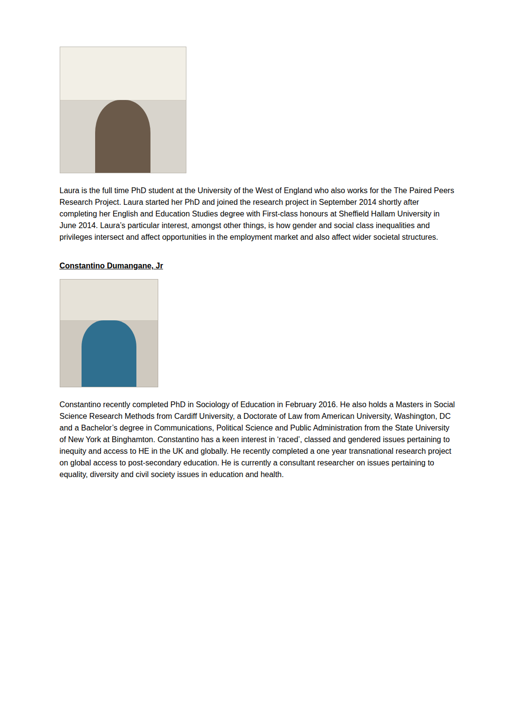Laura is the full time PhD student at the University of the West of England who also works for the The Paired Peers Research Project. Laura started her PhD and joined the research project in September 2014 shortly after completing her English and Education Studies degree with First-class honours at Sheffield Hallam University in June 2014. Laura’s particular interest, amongst other things, is how gender and social class inequalities and privileges intersect and affect opportunities in the employment market and also affect wider societal structures.
Constantino Dumangane, Jr
Constantino recently completed PhD in Sociology of Education in February 2016. He also holds a Masters in Social Science Research Methods from Cardiff University, a Doctorate of Law from American University, Washington, DC and a Bachelor’s degree in Communications, Political Science and Public Administration from the State University of New York at Binghamton. Constantino has a keen interest in ‘raced’, classed and gendered issues pertaining to inequity and access to HE in the UK and globally. He recently completed a one year transnational research project on global access to post-secondary education. He is currently a consultant researcher on issues pertaining to equality, diversity and civil society issues in education and health.